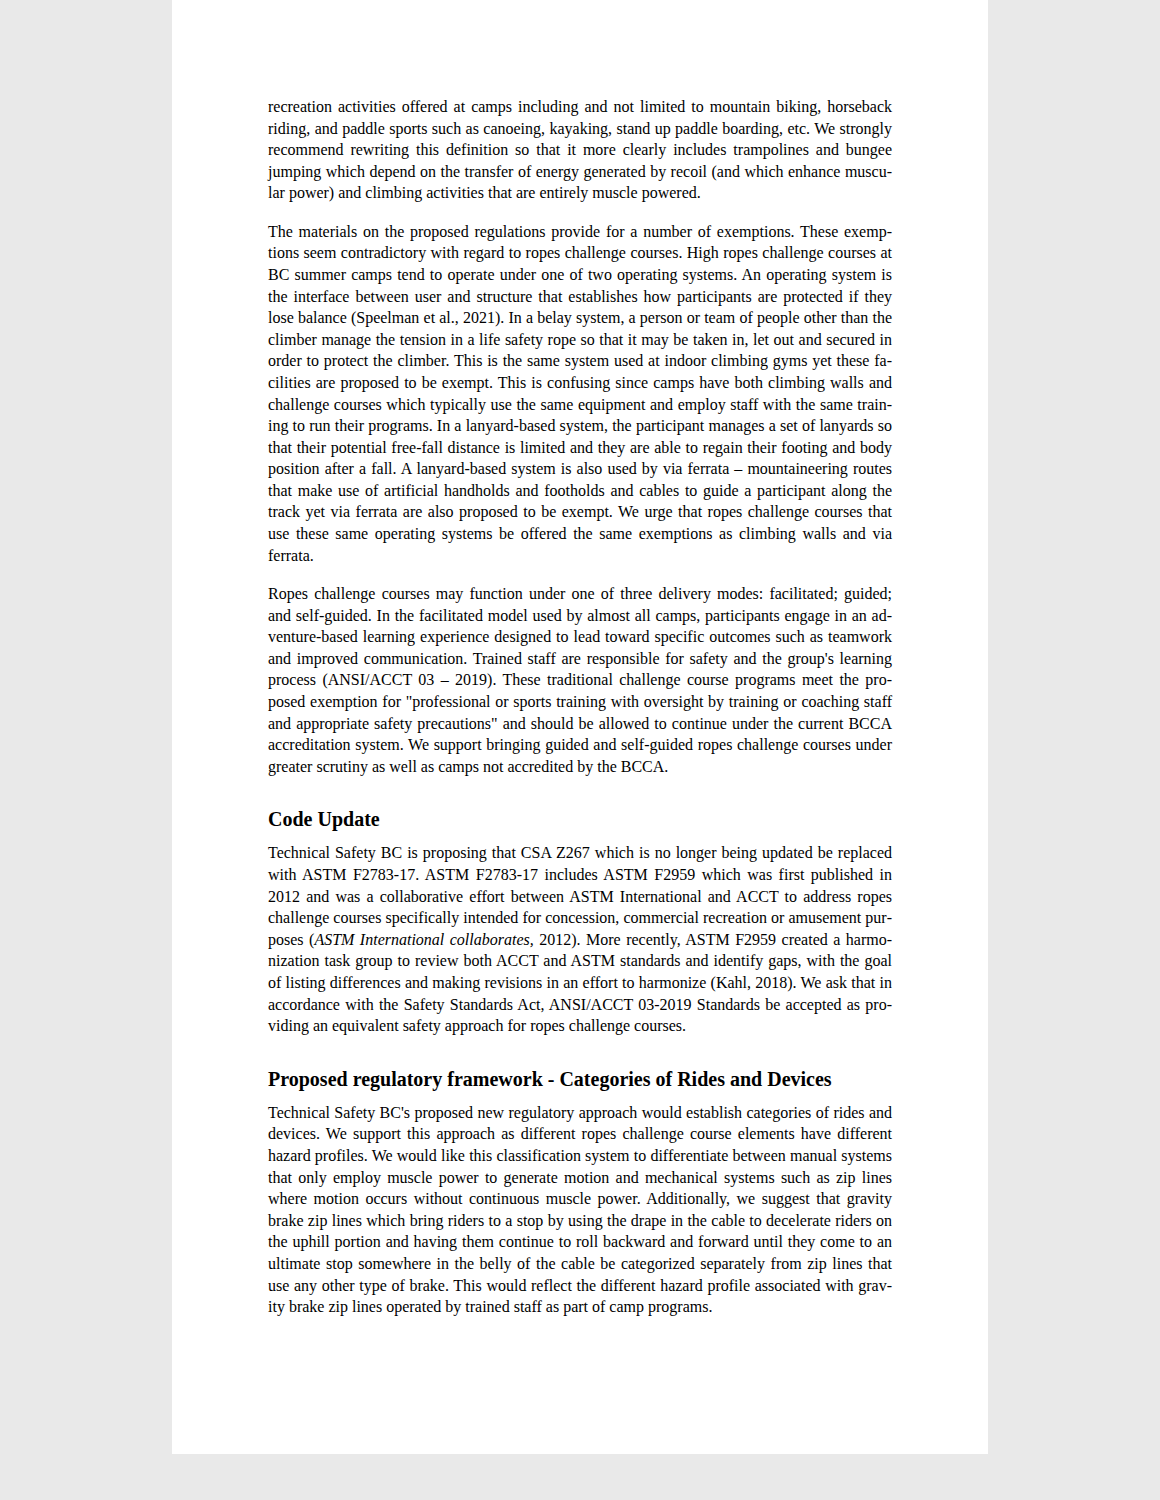recreation activities offered at camps including and not limited to mountain biking, horseback riding, and paddle sports such as canoeing, kayaking, stand up paddle boarding, etc. We strongly recommend rewriting this definition so that it more clearly includes trampolines and bungee jumping which depend on the transfer of energy generated by recoil (and which enhance muscular power) and climbing activities that are entirely muscle powered.
The materials on the proposed regulations provide for a number of exemptions. These exemptions seem contradictory with regard to ropes challenge courses. High ropes challenge courses at BC summer camps tend to operate under one of two operating systems. An operating system is the interface between user and structure that establishes how participants are protected if they lose balance (Speelman et al., 2021). In a belay system, a person or team of people other than the climber manage the tension in a life safety rope so that it may be taken in, let out and secured in order to protect the climber. This is the same system used at indoor climbing gyms yet these facilities are proposed to be exempt. This is confusing since camps have both climbing walls and challenge courses which typically use the same equipment and employ staff with the same training to run their programs. In a lanyard-based system, the participant manages a set of lanyards so that their potential free-fall distance is limited and they are able to regain their footing and body position after a fall. A lanyard-based system is also used by via ferrata – mountaineering routes that make use of artificial handholds and footholds and cables to guide a participant along the track yet via ferrata are also proposed to be exempt. We urge that ropes challenge courses that use these same operating systems be offered the same exemptions as climbing walls and via ferrata.
Ropes challenge courses may function under one of three delivery modes: facilitated; guided; and self-guided. In the facilitated model used by almost all camps, participants engage in an adventure-based learning experience designed to lead toward specific outcomes such as teamwork and improved communication. Trained staff are responsible for safety and the group's learning process (ANSI/ACCT 03 – 2019). These traditional challenge course programs meet the proposed exemption for "professional or sports training with oversight by training or coaching staff and appropriate safety precautions" and should be allowed to continue under the current BCCA accreditation system. We support bringing guided and self-guided ropes challenge courses under greater scrutiny as well as camps not accredited by the BCCA.
Code Update
Technical Safety BC is proposing that CSA Z267 which is no longer being updated be replaced with ASTM F2783-17. ASTM F2783-17 includes ASTM F2959 which was first published in 2012 and was a collaborative effort between ASTM International and ACCT to address ropes challenge courses specifically intended for concession, commercial recreation or amusement purposes (ASTM International collaborates, 2012). More recently, ASTM F2959 created a harmonization task group to review both ACCT and ASTM standards and identify gaps, with the goal of listing differences and making revisions in an effort to harmonize (Kahl, 2018). We ask that in accordance with the Safety Standards Act, ANSI/ACCT 03-2019 Standards be accepted as providing an equivalent safety approach for ropes challenge courses.
Proposed regulatory framework - Categories of Rides and Devices
Technical Safety BC's proposed new regulatory approach would establish categories of rides and devices. We support this approach as different ropes challenge course elements have different hazard profiles. We would like this classification system to differentiate between manual systems that only employ muscle power to generate motion and mechanical systems such as zip lines where motion occurs without continuous muscle power. Additionally, we suggest that gravity brake zip lines which bring riders to a stop by using the drape in the cable to decelerate riders on the uphill portion and having them continue to roll backward and forward until they come to an ultimate stop somewhere in the belly of the cable be categorized separately from zip lines that use any other type of brake. This would reflect the different hazard profile associated with gravity brake zip lines operated by trained staff as part of camp programs.